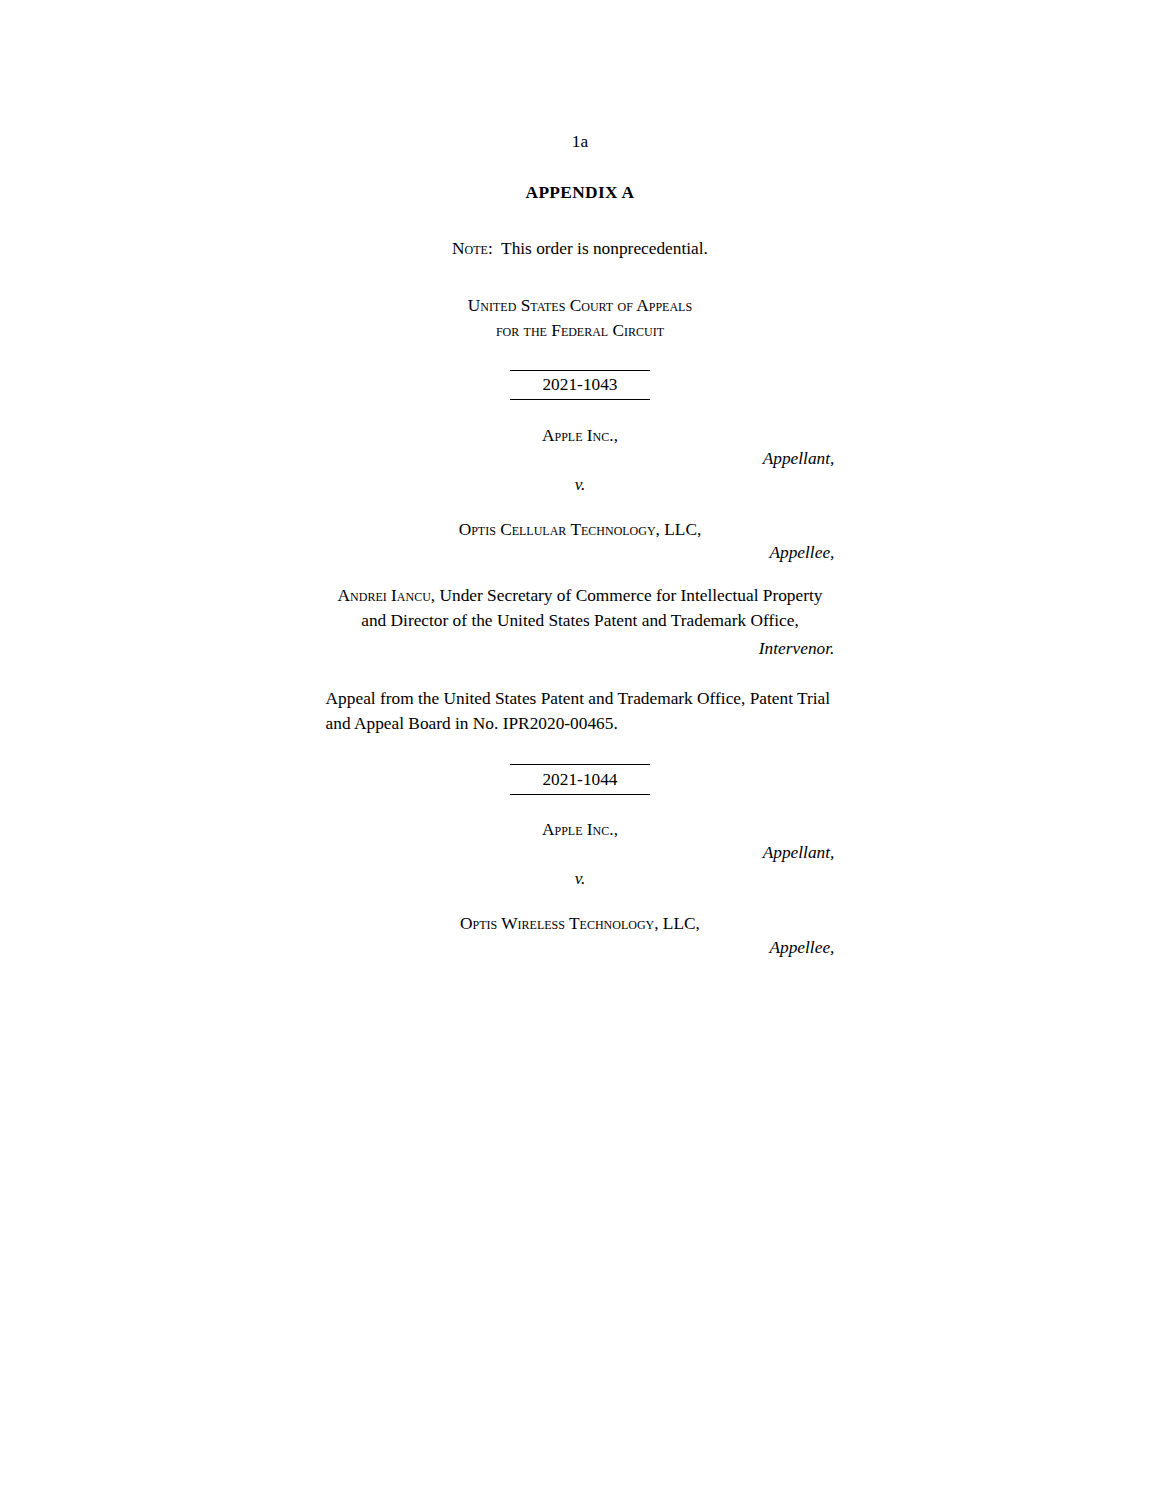1a
APPENDIX A
Note: This order is nonprecedential.
United States Court of Appeals
for the Federal Circuit
2021-1043
Apple Inc.,
Appellant,
v.
Optis Cellular Technology, LLC,
Appellee,
Andrei Iancu, Under Secretary of Commerce for Intellectual Property and Director of the United States Patent and Trademark Office,
Intervenor.
Appeal from the United States Patent and Trademark Office, Patent Trial and Appeal Board in No. IPR2020-00465.
2021-1044
Apple Inc.,
Appellant,
v.
Optis Wireless Technology, LLC,
Appellee,